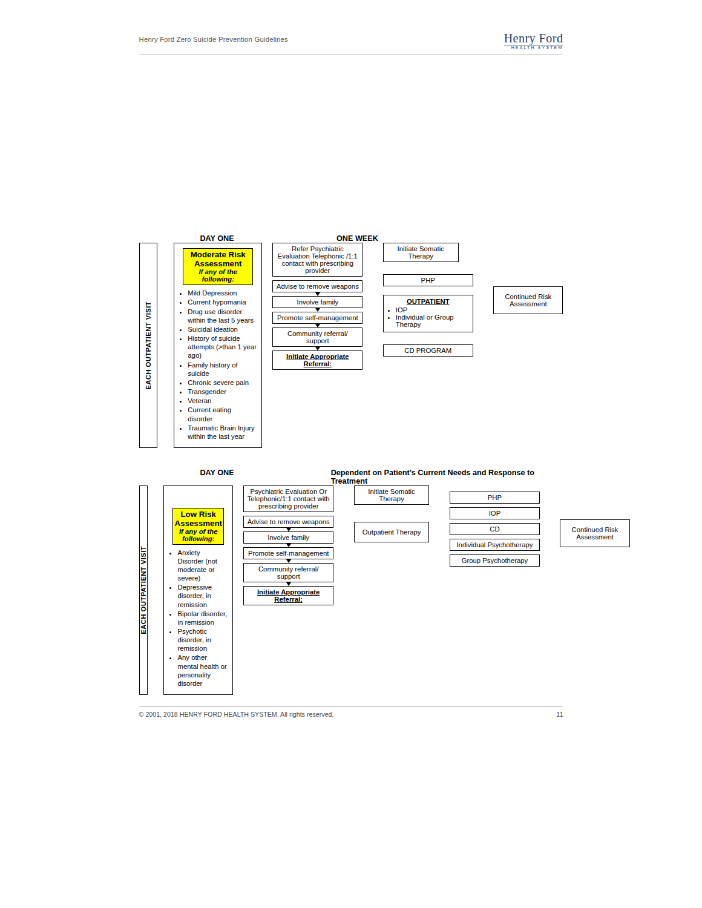Henry Ford Zero Suicide Prevention Guidelines
Henry Ford
HEALTH SYSTEM
DAY ONE
ONE WEEK
EACH OUTPATIENT VISIT
Moderate Risk Assessment If any of the following:
Mild Depression
Current hypomania
Drug use disorder within the last 5 years
Suicidal ideation
History of suicide attempts (>than 1 year ago)
Family history of suicide
Chronic severe pain
Transgender
Veteran
Current eating disorder
Traumatic Brain Injury within the last year
Refer Psychiatric Evaluation Telephonic /1:1 contact with prescribing provider
Advise to remove weapons
Involve family
Promote self-management
Community referral/ support
Initiate Appropriate Referral:
Initiate Somatic Therapy
PHP
OUTPATIENT
IOP
Individual or Group Therapy
CD PROGRAM
Continued Risk Assessment
DAY ONE
Dependent on Patient’s Current Needs and Response to Treatment
EACH OUTPATIENT VISIT
Low Risk Assessment If any of the following:
Anxiety Disorder (not moderate or severe)
Depressive disorder, in remission
Bipolar disorder, in remission
Psychotic disorder, in remission
Any other mental health or personality disorder
Psychiatric Evaluation Or Telephonic/1:1 contact with prescribing provider
Advise to remove weapons
Involve family
Promote self-management
Community referral/ support
Initiate Appropriate Referral:
Initiate Somatic Therapy
Outpatient Therapy
PHP
IOP
CD
Individual Psychotherapy
Group Psychotherapy
Continued Risk Assessment
© 2001, 2018 HENRY FORD HEALTH SYSTEM. All rights reserved.
11